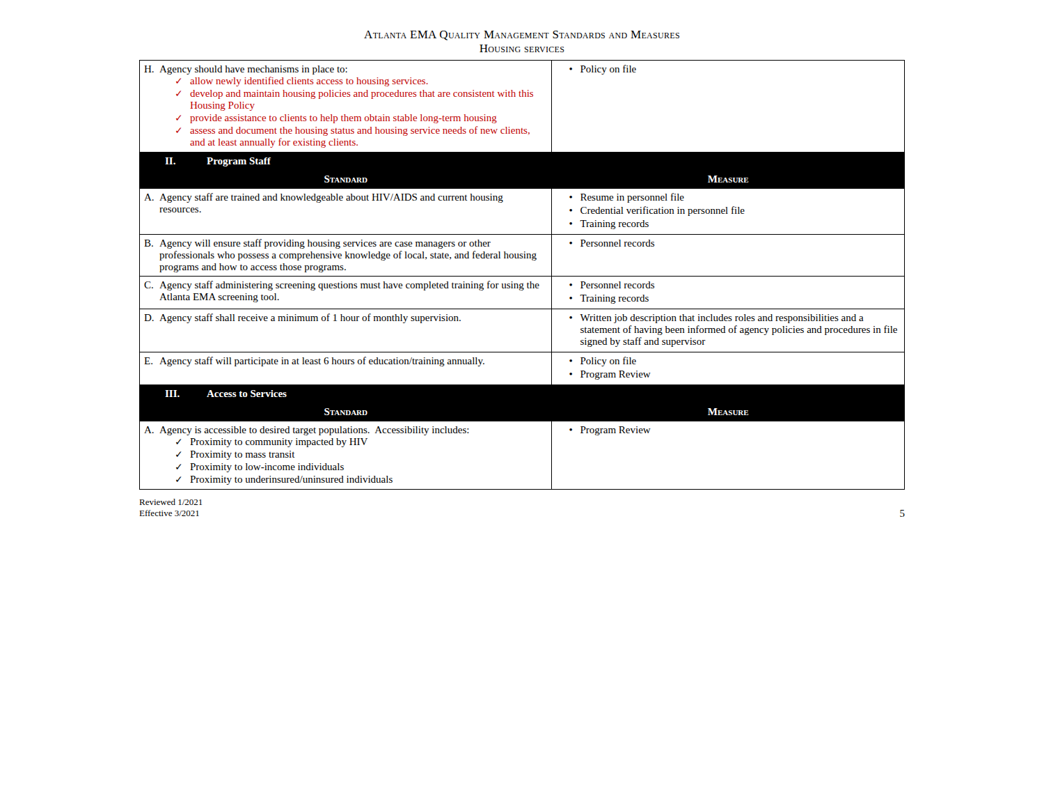Atlanta EMA Quality Management Standards and Measures
Housing services
| H. Agency should have mechanisms in place to: allow newly identified clients access to housing services. develop and maintain housing policies and procedures that are consistent with this Housing Policy provide assistance to clients to help them obtain stable long-term housing assess and document the housing status and housing service needs of new clients, and at least annually for existing clients. | Policy on file |
| II. Program Staff |
| Standard | Measure |
| A. Agency staff are trained and knowledgeable about HIV/AIDS and current housing resources. | Resume in personnel file Credential verification in personnel file Training records |
| B. Agency will ensure staff providing housing services are case managers or other professionals who possess a comprehensive knowledge of local, state, and federal housing programs and how to access those programs. | Personnel records |
| C. Agency staff administering screening questions must have completed training for using the Atlanta EMA screening tool. | Personnel records Training records |
| D. Agency staff shall receive a minimum of 1 hour of monthly supervision. | Written job description that includes roles and responsibilities and a statement of having been informed of agency policies and procedures in file signed by staff and supervisor |
| E. Agency staff will participate in at least 6 hours of education/training annually. | Policy on file Program Review |
| III. Access to Services |
| Standard | Measure |
| A. Agency is accessible to desired target populations. Accessibility includes: Proximity to community impacted by HIV Proximity to mass transit Proximity to low-income individuals Proximity to underinsured/uninsured individuals | Program Review |
Reviewed 1/2021
Effective 3/2021
5